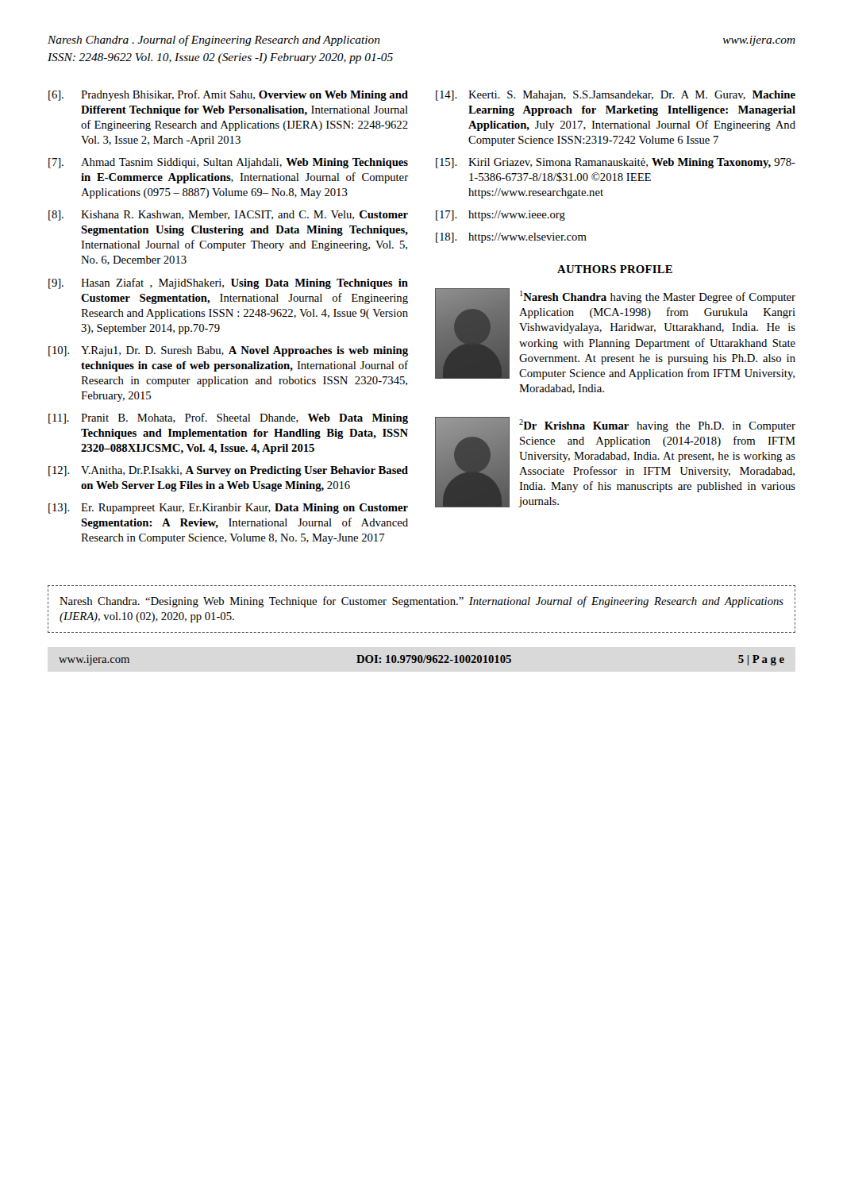Naresh Chandra . Journal of Engineering Research and Application
www.ijera.com
ISSN: 2248-9622 Vol. 10, Issue 02 (Series -I) February 2020, pp 01-05
[6]. Pradnyesh Bhisikar, Prof. Amit Sahu, Overview on Web Mining and Different Technique for Web Personalisation, International Journal of Engineering Research and Applications (IJERA) ISSN: 2248-9622 Vol. 3, Issue 2, March -April 2013
[7]. Ahmad Tasnim Siddiqui, Sultan Aljahdali, Web Mining Techniques in E-Commerce Applications, International Journal of Computer Applications (0975 – 8887) Volume 69– No.8, May 2013
[8]. Kishana R. Kashwan, Member, IACSIT, and C. M. Velu, Customer Segmentation Using Clustering and Data Mining Techniques, International Journal of Computer Theory and Engineering, Vol. 5, No. 6, December 2013
[9]. Hasan Ziafat , MajidShakeri, Using Data Mining Techniques in Customer Segmentation, International Journal of Engineering Research and Applications ISSN : 2248-9622, Vol. 4, Issue 9( Version 3), September 2014, pp.70-79
[10]. Y.Raju1, Dr. D. Suresh Babu, A Novel Approaches is web mining techniques in case of web personalization, International Journal of Research in computer application and robotics ISSN 2320-7345, February, 2015
[11]. Pranit B. Mohata, Prof. Sheetal Dhande, Web Data Mining Techniques and Implementation for Handling Big Data, ISSN 2320–088XIJCSMC, Vol. 4, Issue. 4, April 2015
[12]. V.Anitha, Dr.P.Isakki, A Survey on Predicting User Behavior Based on Web Server Log Files in a Web Usage Mining, 2016
[13]. Er. Rupampreet Kaur, Er.Kiranbir Kaur, Data Mining on Customer Segmentation: A Review, International Journal of Advanced Research in Computer Science, Volume 8, No. 5, May-June 2017
[14]. Keerti. S. Mahajan, S.S.Jamsandekar, Dr. A M. Gurav, Machine Learning Approach for Marketing Intelligence: Managerial Application, July 2017, International Journal Of Engineering And Computer Science ISSN:2319-7242 Volume 6 Issue 7
[15]. Kiril Griazev, Simona Ramanauskaitė, Web Mining Taxonomy, 978-1-5386-6737-8/18/$31.00 ©2018 IEEE
https://www.researchgate.net
[17]. https://www.ieee.org
[18]. https://www.elsevier.com
AUTHORS PROFILE
1Naresh Chandra having the Master Degree of Computer Application (MCA-1998) from Gurukula Kangri Vishwavidyalaya, Haridwar, Uttarakhand, India. He is working with Planning Department of Uttarakhand State Government. At present he is pursuing his Ph.D. also in Computer Science and Application from IFTM University, Moradabad, India.
2Dr Krishna Kumar having the Ph.D. in Computer Science and Application (2014-2018) from IFTM University, Moradabad, India. At present, he is working as Associate Professor in IFTM University, Moradabad, India. Many of his manuscripts are published in various journals.
Naresh Chandra. “Designing Web Mining Technique for Customer Segmentation.” International Journal of Engineering Research and Applications (IJERA), vol.10 (02), 2020, pp 01-05.
www.ijera.com
DOI: 10.9790/9622-1002010105
5 | P a g e